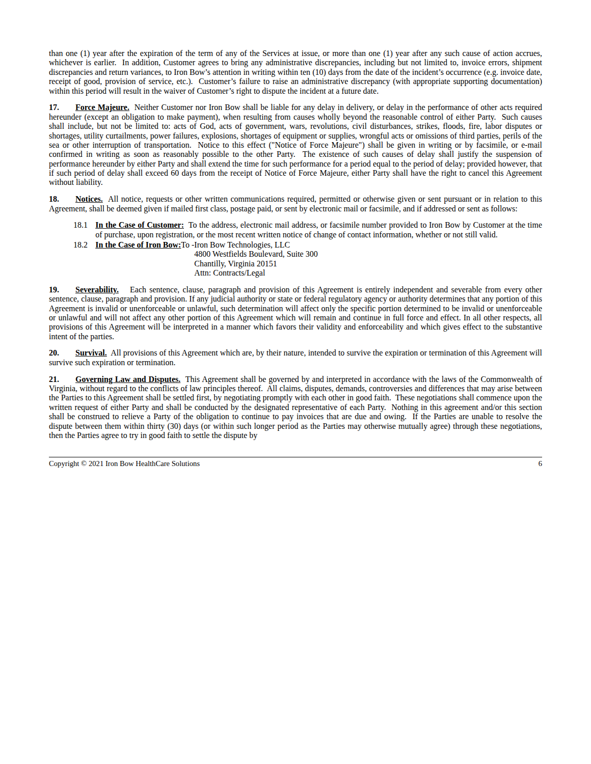than one (1) year after the expiration of the term of any of the Services at issue, or more than one (1) year after any such cause of action accrues, whichever is earlier. In addition, Customer agrees to bring any administrative discrepancies, including but not limited to, invoice errors, shipment discrepancies and return variances, to Iron Bow’s attention in writing within ten (10) days from the date of the incident’s occurrence (e.g. invoice date, receipt of good, provision of service, etc.). Customer’s failure to raise an administrative discrepancy (with appropriate supporting documentation) within this period will result in the waiver of Customer’s right to dispute the incident at a future date.
17.  Force Majeure. Neither Customer nor Iron Bow shall be liable for any delay in delivery, or delay in the performance of other acts required hereunder (except an obligation to make payment), when resulting from causes wholly beyond the reasonable control of either Party. Such causes shall include, but not be limited to: acts of God, acts of government, wars, revolutions, civil disturbances, strikes, floods, fire, labor disputes or shortages, utility curtailments, power failures, explosions, shortages of equipment or supplies, wrongful acts or omissions of third parties, perils of the sea or other interruption of transportation. Notice to this effect ("Notice of Force Majeure") shall be given in writing or by facsimile, or e-mail confirmed in writing as soon as reasonably possible to the other Party. The existence of such causes of delay shall justify the suspension of performance hereunder by either Party and shall extend the time for such performance for a period equal to the period of delay; provided however, that if such period of delay shall exceed 60 days from the receipt of Notice of Force Majeure, either Party shall have the right to cancel this Agreement without liability.
18.  Notices. All notice, requests or other written communications required, permitted or otherwise given or sent pursuant or in relation to this Agreement, shall be deemed given if mailed first class, postage paid, or sent by electronic mail or facsimile, and if addressed or sent as follows:
18.1
In the Case of Customer: To the address, electronic mail address, or facsimile number provided to Iron Bow by Customer at the time of purchase, upon registration, or the most recent written notice of change of contact information, whether or not still valid.
18.2
| In the Case of Iron Bow: | To - | Iron Bow Technologies, LLC |
| | | 4800 Westfields Boulevard, Suite 300 |
| | | Chantilly, Virginia 20151 |
| | | Attn: Contracts/Legal |
19.  Severability.  Each sentence, clause, paragraph and provision of this Agreement is entirely independent and severable from every other sentence, clause, paragraph and provision. If any judicial authority or state or federal regulatory agency or authority determines that any portion of this Agreement is invalid or unenforceable or unlawful, such determination will affect only the specific portion determined to be invalid or unenforceable or unlawful and will not affect any other portion of this Agreement which will remain and continue in full force and effect. In all other respects, all provisions of this Agreement will be interpreted in a manner which favors their validity and enforceability and which gives effect to the substantive intent of the parties.
20.  Survival. All provisions of this Agreement which are, by their nature, intended to survive the expiration or termination of this Agreement will survive such expiration or termination.
21.  Governing Law and Disputes. This Agreement shall be governed by and interpreted in accordance with the laws of the Commonwealth of Virginia, without regard to the conflicts of law principles thereof. All claims, disputes, demands, controversies and differences that may arise between the Parties to this Agreement shall be settled first, by negotiating promptly with each other in good faith. These negotiations shall commence upon the written request of either Party and shall be conducted by the designated representative of each Party. Nothing in this agreement and/or this section shall be construed to relieve a Party of the obligation to continue to pay invoices that are due and owing. If the Parties are unable to resolve the dispute between them within thirty (30) days (or within such longer period as the Parties may otherwise mutually agree) through these negotiations, then the Parties agree to try in good faith to settle the dispute by
Copyright © 2021 Iron Bow HealthCare Solutions 6